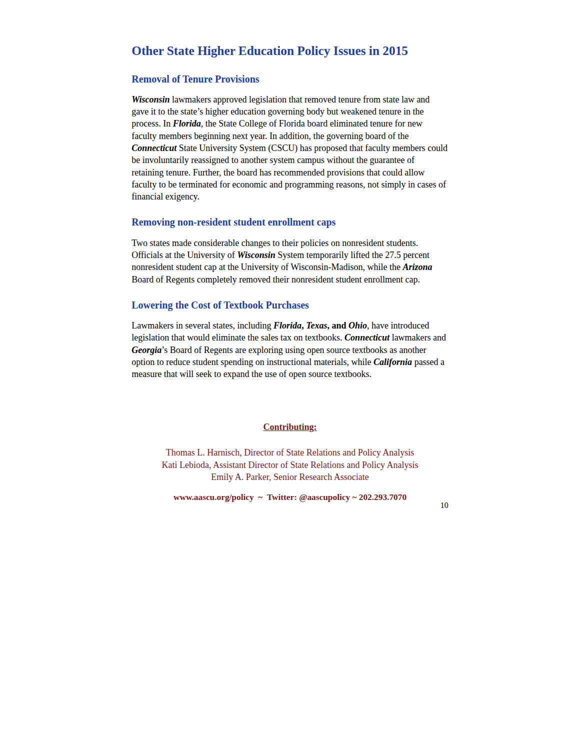Other State Higher Education Policy Issues in 2015
Removal of Tenure Provisions
Wisconsin lawmakers approved legislation that removed tenure from state law and gave it to the state’s higher education governing body but weakened tenure in the process. In Florida, the State College of Florida board eliminated tenure for new faculty members beginning next year. In addition, the governing board of the Connecticut State University System (CSCU) has proposed that faculty members could be involuntarily reassigned to another system campus without the guarantee of retaining tenure. Further, the board has recommended provisions that could allow faculty to be terminated for economic and programming reasons, not simply in cases of financial exigency.
Removing non-resident student enrollment caps
Two states made considerable changes to their policies on nonresident students. Officials at the University of Wisconsin System temporarily lifted the 27.5 percent nonresident student cap at the University of Wisconsin-Madison, while the Arizona Board of Regents completely removed their nonresident student enrollment cap.
Lowering the Cost of Textbook Purchases
Lawmakers in several states, including Florida, Texas, and Ohio, have introduced legislation that would eliminate the sales tax on textbooks. Connecticut lawmakers and Georgia’s Board of Regents are exploring using open source textbooks as another option to reduce student spending on instructional materials, while California passed a measure that will seek to expand the use of open source textbooks.
Contributing:
Thomas L. Harnisch, Director of State Relations and Policy Analysis
Kati Lebioda, Assistant Director of State Relations and Policy Analysis
Emily A. Parker, Senior Research Associate
www.aascu.org/policy ~ Twitter: @aascupolicy ~ 202.293.7070
10